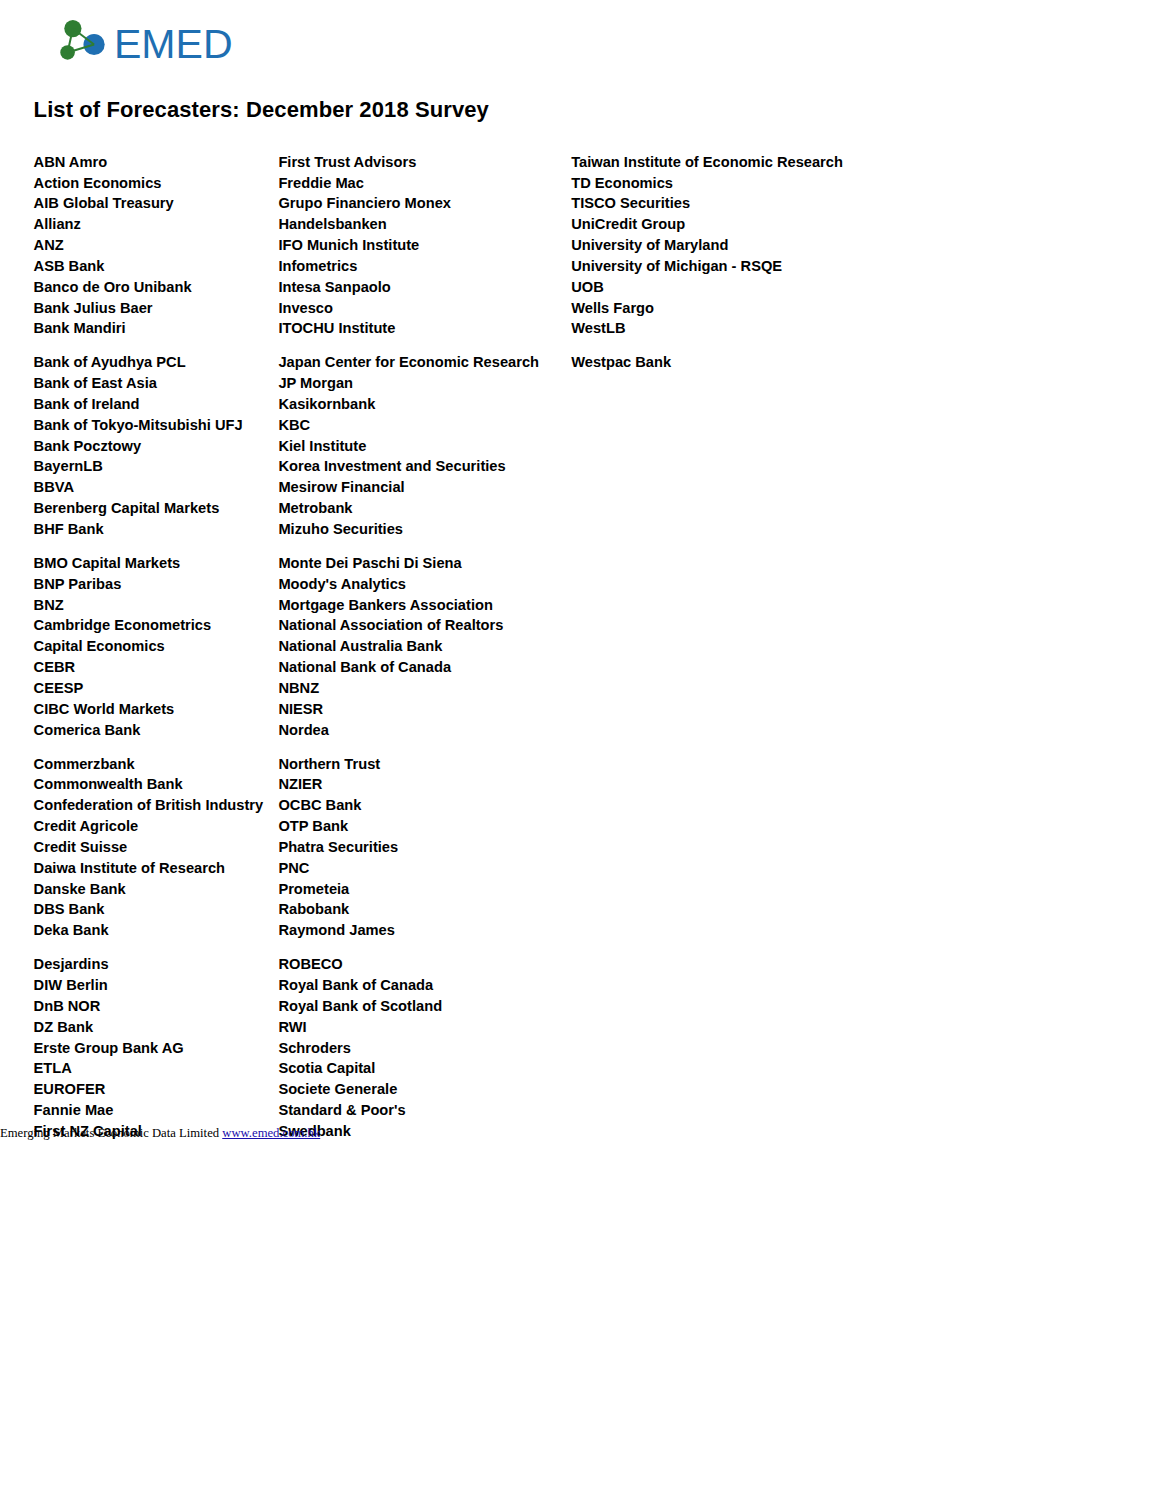EMED
List of Forecasters: December 2018 Survey
| ABN Amro Action Economics AIB Global Treasury Allianz ANZ ASB Bank Banco de Oro Unibank Bank Julius Baer Bank Mandiri Bank of Ayudhya PCL Bank of East Asia Bank of Ireland Bank of Tokyo-Mitsubishi UFJ Bank Pocztowy BayernLB BBVA Berenberg Capital Markets BHF Bank BMO Capital Markets BNP Paribas BNZ Cambridge Econometrics Capital Economics CEBR CEESP CIBC World Markets Comerica Bank Commerzbank Commonwealth Bank Confederation of British Industry Credit Agricole Credit Suisse Daiwa Institute of Research Danske Bank DBS Bank Deka Bank Desjardins DIW Berlin DnB NOR DZ Bank Erste Group Bank AG ETLA EUROFER Fannie Mae First NZ Capital | First Trust Advisors Freddie Mac Grupo Financiero Monex Handelsbanken IFO Munich Institute Infometrics Intesa Sanpaolo Invesco ITOCHU Institute Japan Center for Economic Research JP Morgan Kasikornbank KBC Kiel Institute Korea Investment and Securities Mesirow Financial Metrobank Mizuho Securities Monte Dei Paschi Di Siena Moody's Analytics Mortgage Bankers Association National Association of Realtors National Australia Bank National Bank of Canada NBNZ NIESR Nordea Northern Trust NZIER OCBC Bank OTP Bank Phatra Securities PNC Prometeia Rabobank Raymond James ROBECO Royal Bank of Canada Royal Bank of Scotland RWI Schroders Scotia Capital Societe Generale Standard & Poor's Swedbank | Taiwan Institute of Economic Research TD Economics TISCO Securities UniCredit Group University of Maryland University of Michigan - RSQE UOB Wells Fargo WestLB Westpac Bank |
Emerging Markets Economic Data Limited www.emed.com.hk